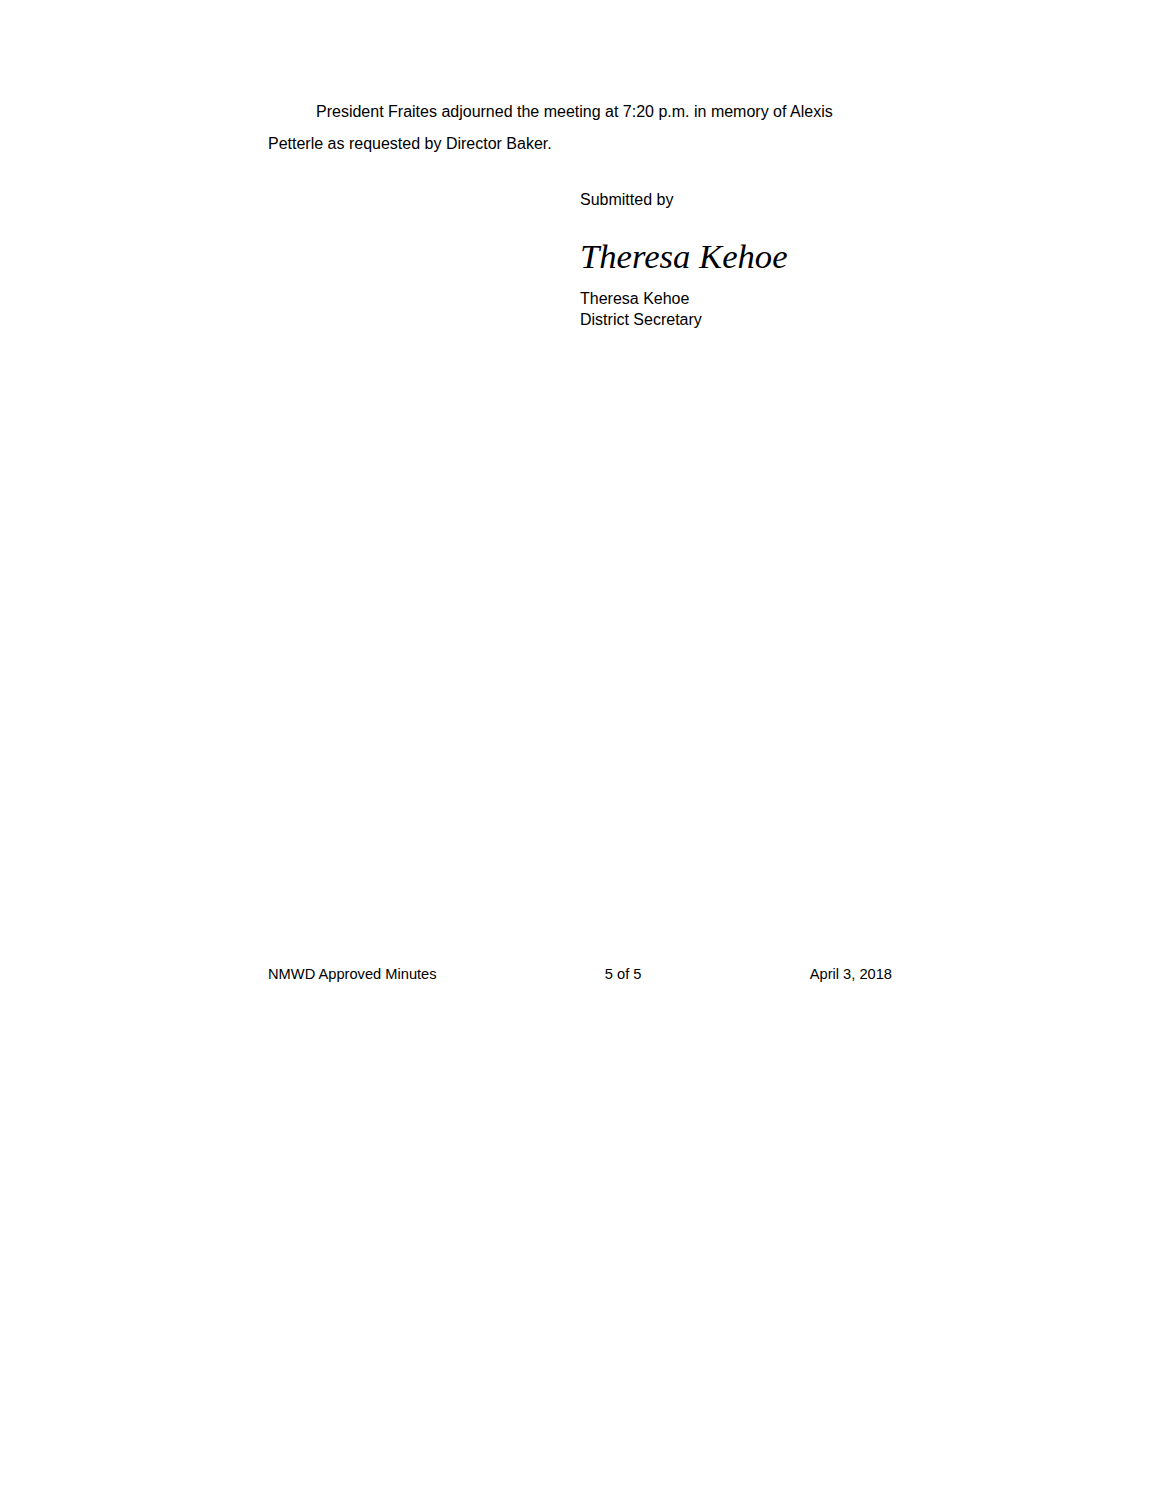President Fraites adjourned the meeting at 7:20 p.m. in memory of Alexis Petterle as requested by Director Baker.
Submitted by
Theresa Kehoe
Theresa Kehoe
District Secretary
NMWD Approved Minutes
5 of 5
April 3, 2018